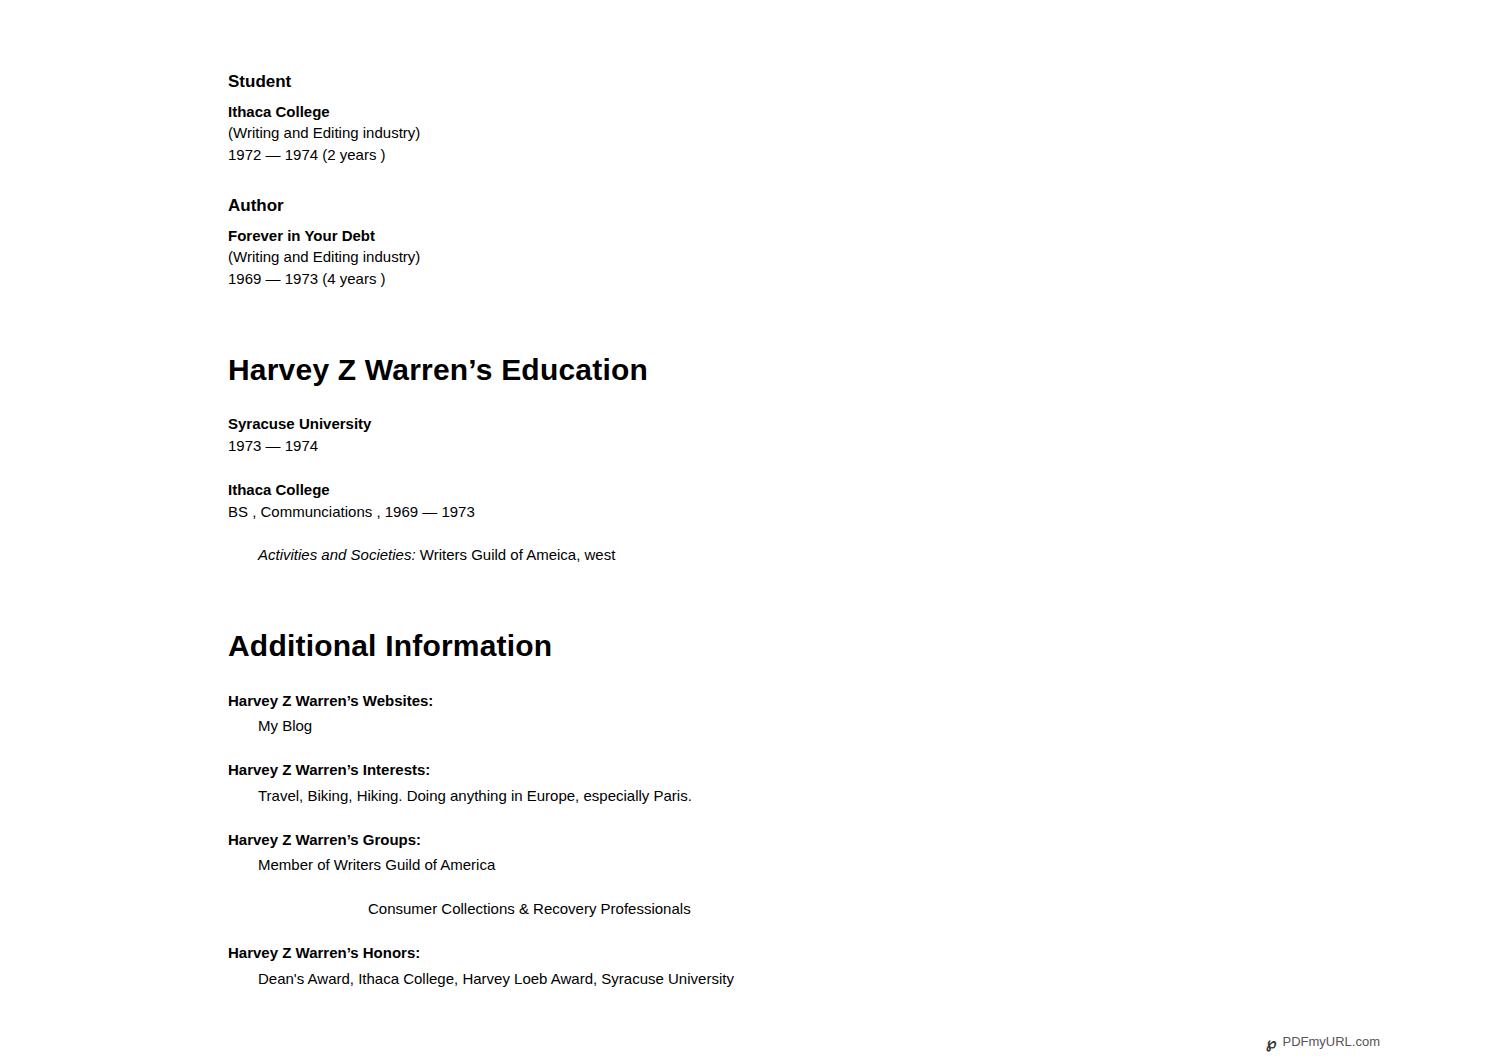Student
Ithaca College
(Writing and Editing industry)
1972 — 1974 (2 years )
Author
Forever in Your Debt
(Writing and Editing industry)
1969 — 1973 (4 years )
Harvey Z Warren’s Education
Syracuse University
1973 — 1974
Ithaca College
BS , Communciations , 1969 — 1973
Activities and Societies: Writers Guild of Ameica, west
Additional Information
Harvey Z Warren’s Websites:
My Blog
Harvey Z Warren’s Interests:
Travel, Biking, Hiking. Doing anything in Europe, especially Paris.
Harvey Z Warren’s Groups:
Member of Writers Guild of America
Consumer Collections & Recovery Professionals
Harvey Z Warren’s Honors:
Dean's Award, Ithaca College, Harvey Loeb Award, Syracuse University
℘ PDFmyURL.com